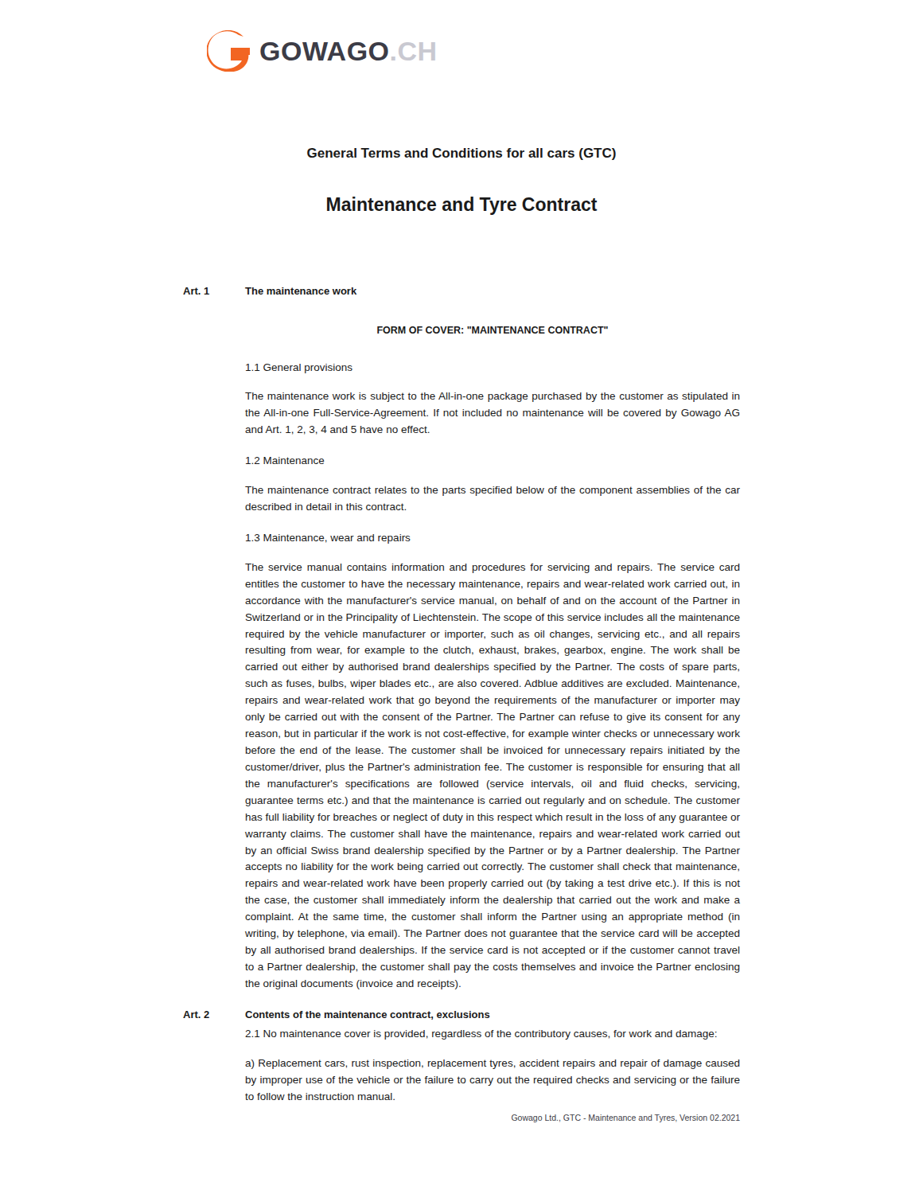GOWAGO.CH
General Terms and Conditions for all cars (GTC)
Maintenance and Tyre Contract
Art. 1
The maintenance work
FORM OF COVER: "MAINTENANCE CONTRACT"
1.1 General provisions
The maintenance work is subject to the All-in-one package purchased by the customer as stipulated in the All-in-one Full-Service-Agreement. If not included no maintenance will be covered by Gowago AG and Art. 1, 2, 3, 4 and 5 have no effect.
1.2 Maintenance
The maintenance contract relates to the parts specified below of the component assemblies of the car described in detail in this contract.
1.3 Maintenance, wear and repairs
The service manual contains information and procedures for servicing and repairs. The service card entitles the customer to have the necessary maintenance, repairs and wear-related work carried out, in accordance with the manufacturer's service manual, on behalf of and on the account of the Partner in Switzerland or in the Principality of Liechtenstein. The scope of this service includes all the maintenance required by the vehicle manufacturer or importer, such as oil changes, servicing etc., and all repairs resulting from wear, for example to the clutch, exhaust, brakes, gearbox, engine. The work shall be carried out either by authorised brand dealerships specified by the Partner. The costs of spare parts, such as fuses, bulbs, wiper blades etc., are also covered. Adblue additives are excluded. Maintenance, repairs and wear-related work that go beyond the requirements of the manufacturer or importer may only be carried out with the consent of the Partner. The Partner can refuse to give its consent for any reason, but in particular if the work is not cost-effective, for example winter checks or unnecessary work before the end of the lease. The customer shall be invoiced for unnecessary repairs initiated by the customer/driver, plus the Partner's administration fee. The customer is responsible for ensuring that all the manufacturer's specifications are followed (service intervals, oil and fluid checks, servicing, guarantee terms etc.) and that the maintenance is carried out regularly and on schedule. The customer has full liability for breaches or neglect of duty in this respect which result in the loss of any guarantee or warranty claims. The customer shall have the maintenance, repairs and wear-related work carried out by an official Swiss brand dealership specified by the Partner or by a Partner dealership. The Partner accepts no liability for the work being carried out correctly. The customer shall check that maintenance, repairs and wear-related work have been properly carried out (by taking a test drive etc.). If this is not the case, the customer shall immediately inform the dealership that carried out the work and make a complaint. At the same time, the customer shall inform the Partner using an appropriate method (in writing, by telephone, via email). The Partner does not guarantee that the service card will be accepted by all authorised brand dealerships. If the service card is not accepted or if the customer cannot travel to a Partner dealership, the customer shall pay the costs themselves and invoice the Partner enclosing the original documents (invoice and receipts).
Art. 2
Contents of the maintenance contract, exclusions
2.1 No maintenance cover is provided, regardless of the contributory causes, for work and damage:
a) Replacement cars, rust inspection, replacement tyres, accident repairs and repair of damage caused by improper use of the vehicle or the failure to carry out the required checks and servicing or the failure to follow the instruction manual.
Gowago Ltd., GTC - Maintenance and Tyres, Version 02.2021